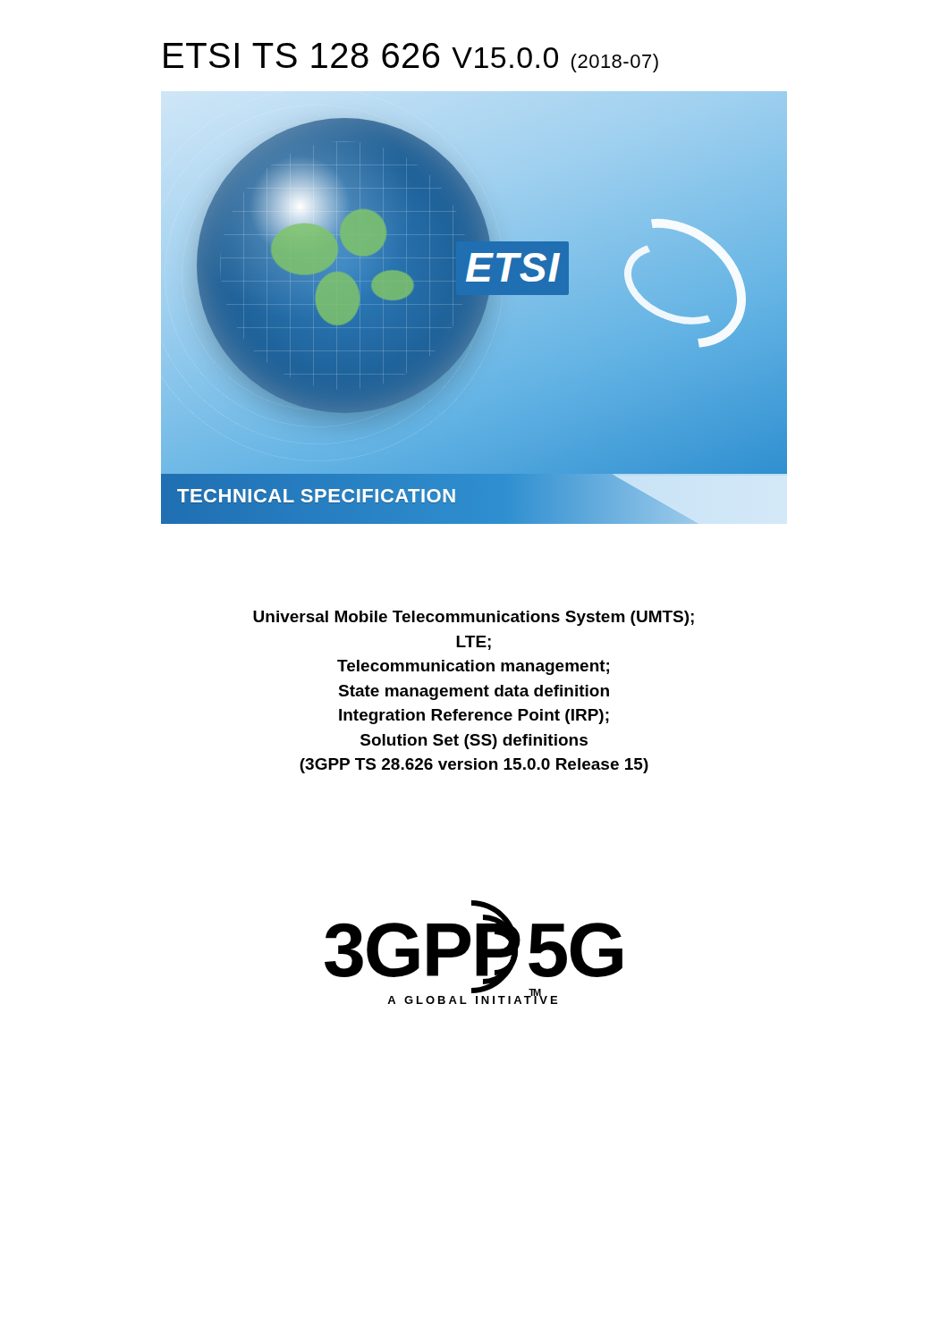ETSI TS 128 626 V15.0.0 (2018-07)
ETSI
TECHNICAL SPECIFICATION
Universal Mobile Telecommunications System (UMTS);
LTE;
Telecommunication management;
State management data definition
Integration Reference Point (IRP);
Solution Set (SS) definitions
(3GPP TS 28.626 version 15.0.0 Release 15)
3GPP5G
TM
A GLOBAL INITIATIVE